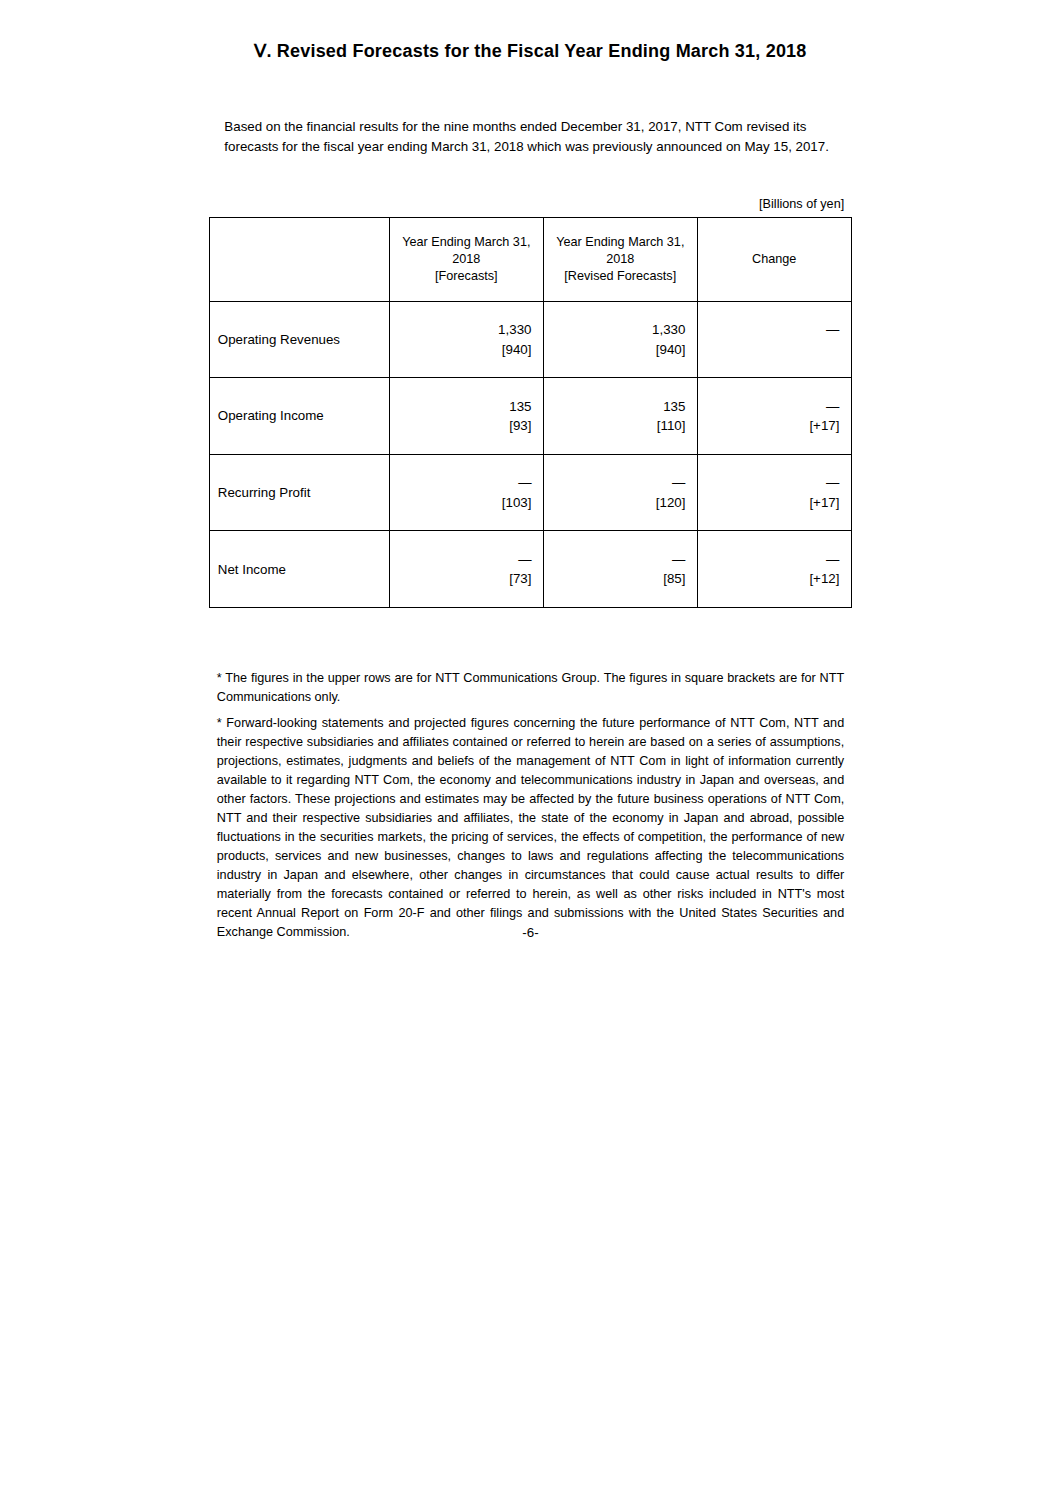Ⅴ. Revised Forecasts for the Fiscal Year Ending March 31, 2018
Based on the financial results for the nine months ended December 31, 2017, NTT Com revised its forecasts for the fiscal year ending March 31, 2018 which was previously announced on May 15, 2017.
[Billions of yen]
| | Year Ending March 31, 2018 [Forecasts] | Year Ending March 31, 2018 [Revised Forecasts] | Change |
| --- | --- | --- | --- |
| Operating Revenues | 1,330 [940] | 1,330 [940] | — |
| Operating Income | 135 [93] | 135 [110] | — [+17] |
| Recurring Profit | — [103] | — [120] | — [+17] |
| Net Income | — [73] | — [85] | — [+12] |
* The figures in the upper rows are for NTT Communications Group. The figures in square brackets are for NTT Communications only.
* Forward-looking statements and projected figures concerning the future performance of NTT Com, NTT and their respective subsidiaries and affiliates contained or referred to herein are based on a series of assumptions, projections, estimates, judgments and beliefs of the management of NTT Com in light of information currently available to it regarding NTT Com, the economy and telecommunications industry in Japan and overseas, and other factors. These projections and estimates may be affected by the future business operations of NTT Com, NTT and their respective subsidiaries and affiliates, the state of the economy in Japan and abroad, possible fluctuations in the securities markets, the pricing of services, the effects of competition, the performance of new products, services and new businesses, changes to laws and regulations affecting the telecommunications industry in Japan and elsewhere, other changes in circumstances that could cause actual results to differ materially from the forecasts contained or referred to herein, as well as other risks included in NTT's most recent Annual Report on Form 20-F and other filings and submissions with the United States Securities and Exchange Commission.
-6-